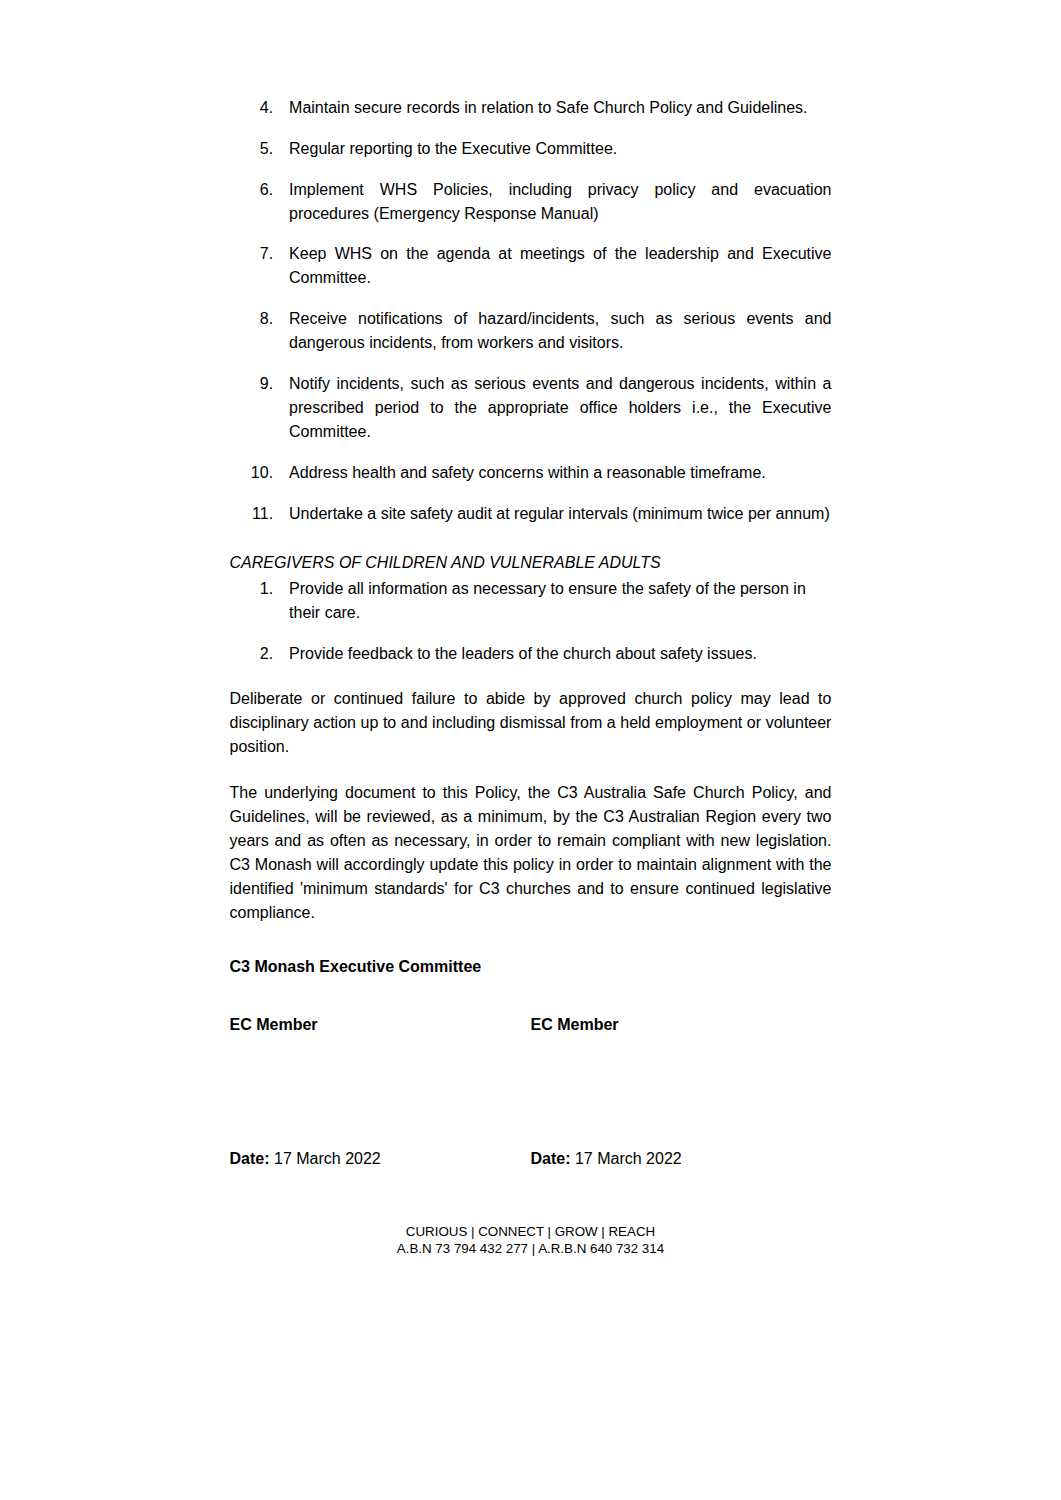Maintain secure records in relation to Safe Church Policy and Guidelines.
Regular reporting to the Executive Committee.
Implement WHS Policies, including privacy policy and evacuation procedures (Emergency Response Manual)
Keep WHS on the agenda at meetings of the leadership and Executive Committee.
Receive notifications of hazard/incidents, such as serious events and dangerous incidents, from workers and visitors.
Notify incidents, such as serious events and dangerous incidents, within a prescribed period to the appropriate office holders i.e., the Executive Committee.
Address health and safety concerns within a reasonable timeframe.
Undertake a site safety audit at regular intervals (minimum twice per annum)
CAREGIVERS OF CHILDREN AND VULNERABLE ADULTS
Provide all information as necessary to ensure the safety of the person in their care.
Provide feedback to the leaders of the church about safety issues.
Deliberate or continued failure to abide by approved church policy may lead to disciplinary action up to and including dismissal from a held employment or volunteer position.
The underlying document to this Policy, the C3 Australia Safe Church Policy, and Guidelines, will be reviewed, as a minimum, by the C3 Australian Region every two years and as often as necessary, in order to remain compliant with new legislation. C3 Monash will accordingly update this policy in order to maintain alignment with the identified 'minimum standards' for C3 churches and to ensure continued legislative compliance.
C3 Monash Executive Committee
| EC Member Date: 17 March 2022 | EC Member Date: 17 March 2022 |
CURIOUS | CONNECT | GROW | REACH
A.B.N 73 794 432 277 | A.R.B.N 640 732 314